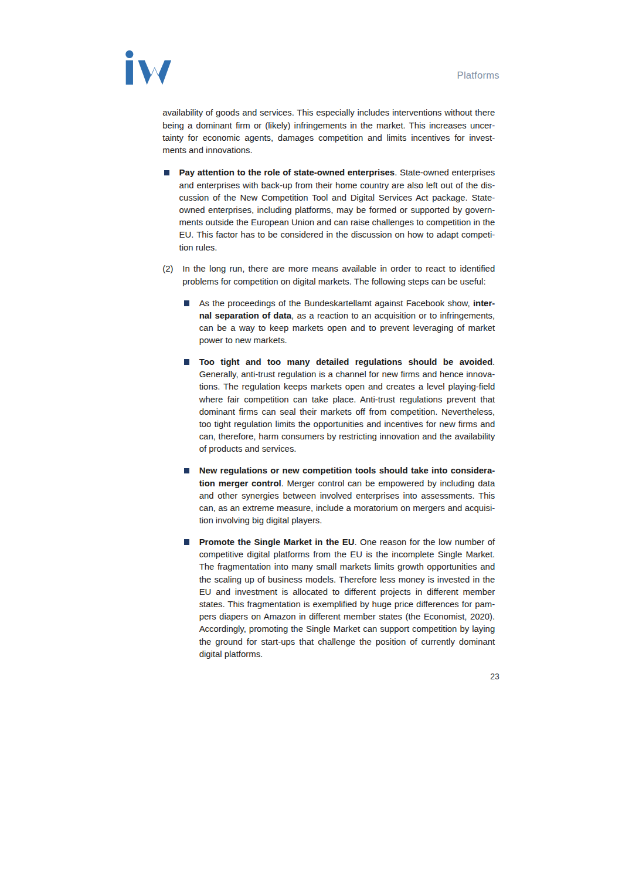Platforms
availability of goods and services. This especially includes interventions without there being a dominant firm or (likely) infringements in the market. This increases uncertainty for economic agents, damages competition and limits incentives for investments and innovations.
Pay attention to the role of state-owned enterprises. State-owned enterprises and enterprises with back-up from their home country are also left out of the discussion of the New Competition Tool and Digital Services Act package. State-owned enterprises, including platforms, may be formed or supported by governments outside the European Union and can raise challenges to competition in the EU. This factor has to be considered in the discussion on how to adapt competition rules.
(2) In the long run, there are more means available in order to react to identified problems for competition on digital markets. The following steps can be useful:
As the proceedings of the Bundeskartellamt against Facebook show, internal separation of data, as a reaction to an acquisition or to infringements, can be a way to keep markets open and to prevent leveraging of market power to new markets.
Too tight and too many detailed regulations should be avoided. Generally, anti-trust regulation is a channel for new firms and hence innovations. The regulation keeps markets open and creates a level playing-field where fair competition can take place. Anti-trust regulations prevent that dominant firms can seal their markets off from competition. Nevertheless, too tight regulation limits the opportunities and incentives for new firms and can, therefore, harm consumers by restricting innovation and the availability of products and services.
New regulations or new competition tools should take into consideration merger control. Merger control can be empowered by including data and other synergies between involved enterprises into assessments. This can, as an extreme measure, include a moratorium on mergers and acquisition involving big digital players.
Promote the Single Market in the EU. One reason for the low number of competitive digital platforms from the EU is the incomplete Single Market. The fragmentation into many small markets limits growth opportunities and the scaling up of business models. Therefore less money is invested in the EU and investment is allocated to different projects in different member states. This fragmentation is exemplified by huge price differences for pampers diapers on Amazon in different member states (the Economist, 2020). Accordingly, promoting the Single Market can support competition by laying the ground for start-ups that challenge the position of currently dominant digital platforms.
23